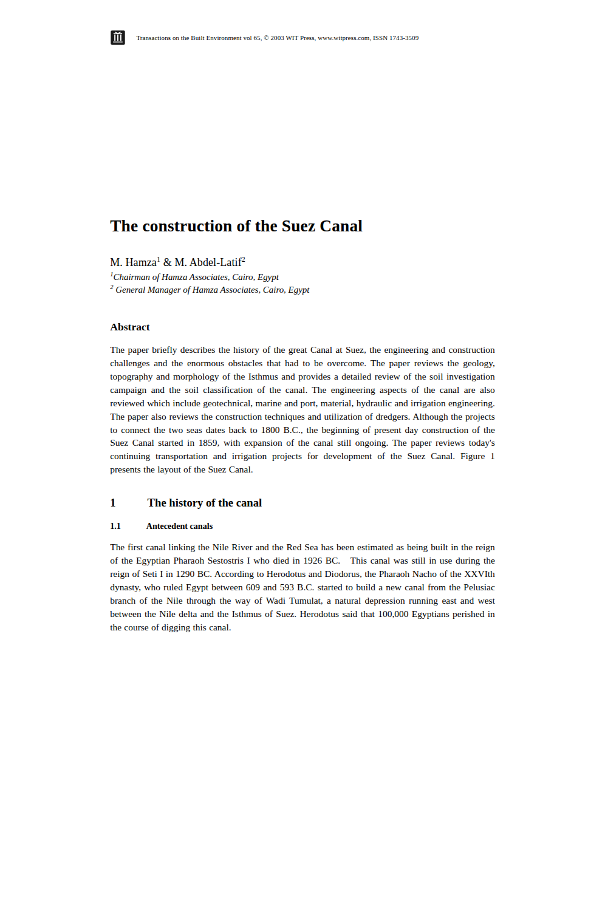Transactions on the Built Environment vol 65, © 2003 WIT Press, www.witpress.com, ISSN 1743-3509
The construction of the Suez Canal
M. Hamza1 & M. Abdel-Latif2
1Chairman of Hamza Associates, Cairo, Egypt
2 General Manager of Hamza Associates, Cairo, Egypt
Abstract
The paper briefly describes the history of the great Canal at Suez, the engineering and construction challenges and the enormous obstacles that had to be overcome. The paper reviews the geology, topography and morphology of the Isthmus and provides a detailed review of the soil investigation campaign and the soil classification of the canal. The engineering aspects of the canal are also reviewed which include geotechnical, marine and port, material, hydraulic and irrigation engineering. The paper also reviews the construction techniques and utilization of dredgers. Although the projects to connect the two seas dates back to 1800 B.C., the beginning of present day construction of the Suez Canal started in 1859, with expansion of the canal still ongoing. The paper reviews today's continuing transportation and irrigation projects for development of the Suez Canal. Figure 1 presents the layout of the Suez Canal.
1 The history of the canal
1.1 Antecedent canals
The first canal linking the Nile River and the Red Sea has been estimated as being built in the reign of the Egyptian Pharaoh Sestostris I who died in 1926 BC. This canal was still in use during the reign of Seti I in 1290 BC. According to Herodotus and Diodorus, the Pharaoh Nacho of the XXVIth dynasty, who ruled Egypt between 609 and 593 B.C. started to build a new canal from the Pelusiac branch of the Nile through the way of Wadi Tumulat, a natural depression running east and west between the Nile delta and the Isthmus of Suez. Herodotus said that 100,000 Egyptians perished in the course of digging this canal.